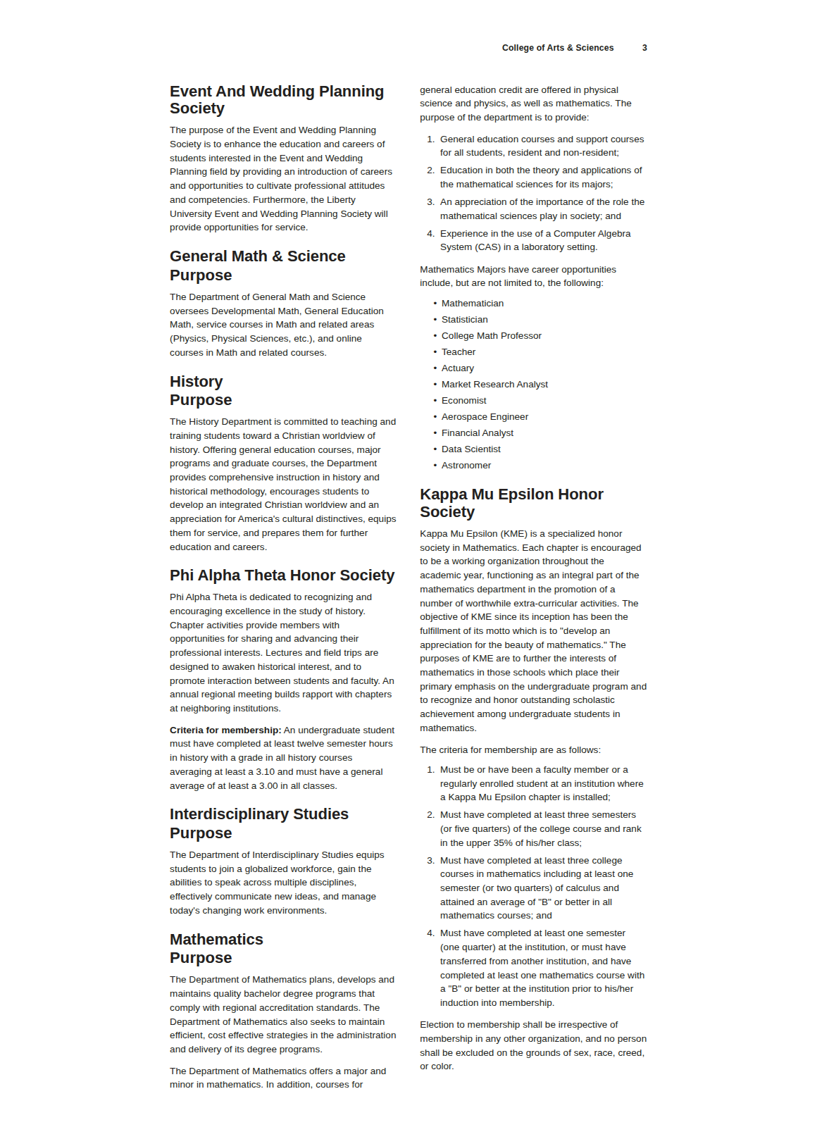College of Arts & Sciences 3
Event And Wedding Planning Society
The purpose of the Event and Wedding Planning Society is to enhance the education and careers of students interested in the Event and Wedding Planning field by providing an introduction of careers and opportunities to cultivate professional attitudes and competencies. Furthermore, the Liberty University Event and Wedding Planning Society will provide opportunities for service.
General Math & Science
Purpose
The Department of General Math and Science oversees Developmental Math, General Education Math, service courses in Math and related areas (Physics, Physical Sciences, etc.), and online courses in Math and related courses.
History
Purpose
The History Department is committed to teaching and training students toward a Christian worldview of history. Offering general education courses, major programs and graduate courses, the Department provides comprehensive instruction in history and historical methodology, encourages students to develop an integrated Christian worldview and an appreciation for America's cultural distinctives, equips them for service, and prepares them for further education and careers.
Phi Alpha Theta Honor Society
Phi Alpha Theta is dedicated to recognizing and encouraging excellence in the study of history. Chapter activities provide members with opportunities for sharing and advancing their professional interests. Lectures and field trips are designed to awaken historical interest, and to promote interaction between students and faculty. An annual regional meeting builds rapport with chapters at neighboring institutions.
Criteria for membership: An undergraduate student must have completed at least twelve semester hours in history with a grade in all history courses averaging at least a 3.10 and must have a general average of at least a 3.00 in all classes.
Interdisciplinary Studies
Purpose
The Department of Interdisciplinary Studies equips students to join a globalized workforce, gain the abilities to speak across multiple disciplines, effectively communicate new ideas, and manage today's changing work environments.
Mathematics
Purpose
The Department of Mathematics plans, develops and maintains quality bachelor degree programs that comply with regional accreditation standards. The Department of Mathematics also seeks to maintain efficient, cost effective strategies in the administration and delivery of its degree programs.
The Department of Mathematics offers a major and minor in mathematics. In addition, courses for general education credit are offered in physical science and physics, as well as mathematics. The purpose of the department is to provide:
General education courses and support courses for all students, resident and non-resident;
Education in both the theory and applications of the mathematical sciences for its majors;
An appreciation of the importance of the role the mathematical sciences play in society; and
Experience in the use of a Computer Algebra System (CAS) in a laboratory setting.
Mathematics Majors have career opportunities include, but are not limited to, the following:
Mathematician
Statistician
College Math Professor
Teacher
Actuary
Market Research Analyst
Economist
Aerospace Engineer
Financial Analyst
Data Scientist
Astronomer
Kappa Mu Epsilon Honor Society
Kappa Mu Epsilon (KME) is a specialized honor society in Mathematics. Each chapter is encouraged to be a working organization throughout the academic year, functioning as an integral part of the mathematics department in the promotion of a number of worthwhile extra-curricular activities. The objective of KME since its inception has been the fulfillment of its motto which is to "develop an appreciation for the beauty of mathematics." The purposes of KME are to further the interests of mathematics in those schools which place their primary emphasis on the undergraduate program and to recognize and honor outstanding scholastic achievement among undergraduate students in mathematics.
The criteria for membership are as follows:
Must be or have been a faculty member or a regularly enrolled student at an institution where a Kappa Mu Epsilon chapter is installed;
Must have completed at least three semesters (or five quarters) of the college course and rank in the upper 35% of his/her class;
Must have completed at least three college courses in mathematics including at least one semester (or two quarters) of calculus and attained an average of "B" or better in all mathematics courses; and
Must have completed at least one semester (one quarter) at the institution, or must have transferred from another institution, and have completed at least one mathematics course with a "B" or better at the institution prior to his/her induction into membership.
Election to membership shall be irrespective of membership in any other organization, and no person shall be excluded on the grounds of sex, race, creed, or color.